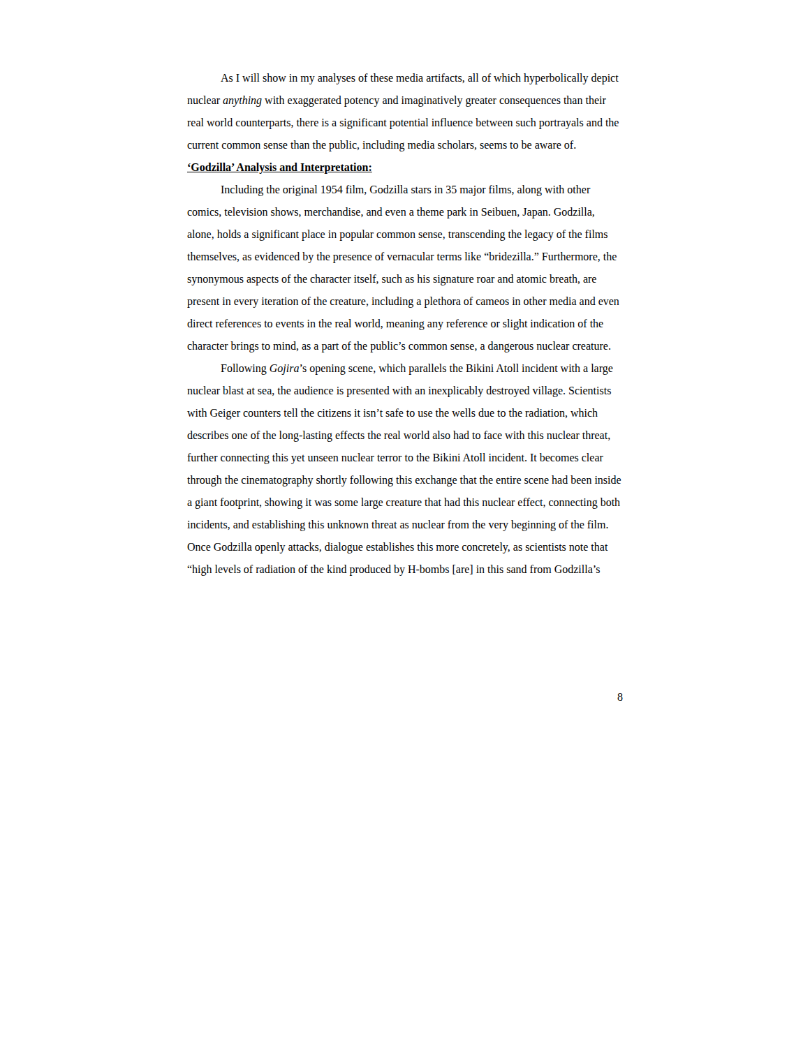As I will show in my analyses of these media artifacts, all of which hyperbolically depict nuclear anything with exaggerated potency and imaginatively greater consequences than their real world counterparts, there is a significant potential influence between such portrayals and the current common sense than the public, including media scholars, seems to be aware of.
‘Godzilla’ Analysis and Interpretation:
Including the original 1954 film, Godzilla stars in 35 major films, along with other comics, television shows, merchandise, and even a theme park in Seibuen, Japan. Godzilla, alone, holds a significant place in popular common sense, transcending the legacy of the films themselves, as evidenced by the presence of vernacular terms like “bridezilla.” Furthermore, the synonymous aspects of the character itself, such as his signature roar and atomic breath, are present in every iteration of the creature, including a plethora of cameos in other media and even direct references to events in the real world, meaning any reference or slight indication of the character brings to mind, as a part of the public’s common sense, a dangerous nuclear creature.
Following Gojira’s opening scene, which parallels the Bikini Atoll incident with a large nuclear blast at sea, the audience is presented with an inexplicably destroyed village. Scientists with Geiger counters tell the citizens it isn’t safe to use the wells due to the radiation, which describes one of the long-lasting effects the real world also had to face with this nuclear threat, further connecting this yet unseen nuclear terror to the Bikini Atoll incident. It becomes clear through the cinematography shortly following this exchange that the entire scene had been inside a giant footprint, showing it was some large creature that had this nuclear effect, connecting both incidents, and establishing this unknown threat as nuclear from the very beginning of the film. Once Godzilla openly attacks, dialogue establishes this more concretely, as scientists note that “high levels of radiation of the kind produced by H-bombs [are] in this sand from Godzilla’s
8